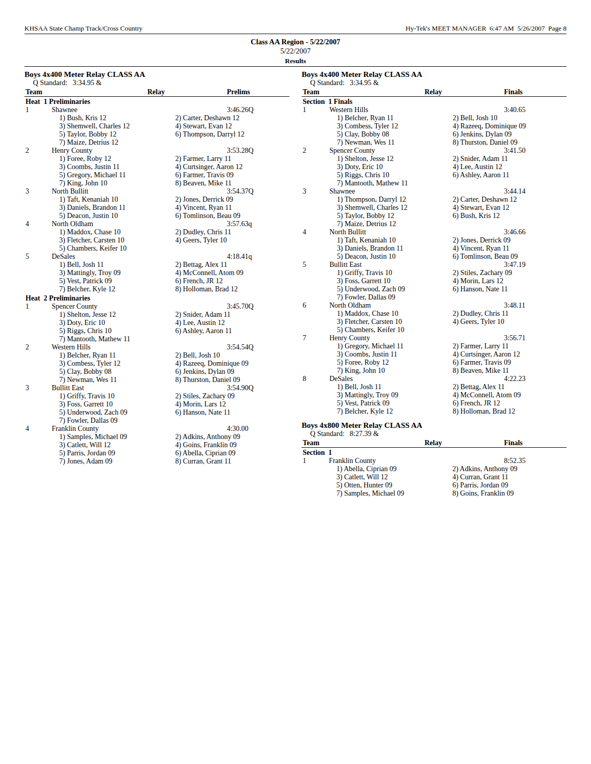KHSAA State Champ Track/Cross Country
Hy-Tek's MEET MANAGER 6:47 AM 5/26/2007 Page 8
Class AA Region - 5/22/2007
5/22/2007
Results
Boys 4x400 Meter Relay CLASS AA
Q Standard: 3:34.95 &
| Team | Relay | Prelims |
| --- | --- | --- |
| Heat 1 Preliminaries |
| 1 | Shawnee | | 3:46.26Q |
| | 1) Bush, Kris 12 2) Carter, Deshawn 12 3) Shemwell, Charles 12 4) Stewart, Evan 12 5) Taylor, Bobby 12 6) Thompson, Darryl 12 7) Maize, Detrius 12 |
| 2 | Henry County | | 3:53.28Q |
| | 1) Foree, Roby 12 2) Farmer, Larry 11 3) Coombs, Justin 11 4) Curtsinger, Aaron 12 5) Gregory, Michael 11 6) Farmer, Travis 09 7) King, John 10 8) Beaven, Mike 11 |
| 3 | North Bullitt | | 3:54.37Q |
| | 1) Taft, Kenaniah 10 2) Jones, Derrick 09 3) Daniels, Brandon 11 4) Vincent, Ryan 11 5) Deacon, Justin 10 6) Tomlinson, Beau 09 |
| 4 | North Oldham | | 3:57.63q |
| | 1) Maddox, Chase 10 2) Dudley, Chris 11 3) Fletcher, Carsten 10 4) Geers, Tyler 10 5) Chambers, Keifer 10 |
| 5 | DeSales | | 4:18.41q |
| | 1) Bell, Josh 11 2) Bettag, Alex 11 3) Mattingly, Troy 09 4) McConnell, Atom 09 5) Vest, Patrick 09 6) French, JR 12 7) Belcher, Kyle 12 8) Holloman, Brad 12 |
| Heat 2 Preliminaries |
| 1 | Spencer County | | 3:45.70Q |
| | 1) Shelton, Jesse 12 2) Snider, Adam 11 3) Doty, Eric 10 4) Lee, Austin 12 5) Riggs, Chris 10 6) Ashley, Aaron 11 7) Mantooth, Mathew 11 |
| 2 | Western Hills | | 3:54.54Q |
| | 1) Belcher, Ryan 11 2) Bell, Josh 10 3) Combess, Tyler 12 4) Razeeq, Dominique 09 5) Clay, Bobby 08 6) Jenkins, Dylan 09 7) Newman, Wes 11 8) Thurston, Daniel 09 |
| 3 | Bullitt East | | 3:54.90Q |
| | 1) Griffy, Travis 10 2) Stiles, Zachary 09 3) Foss, Garrett 10 4) Morin, Lars 12 5) Underwood, Zach 09 6) Hanson, Nate 11 7) Fowler, Dallas 09 |
| 4 | Franklin County | | 4:30.00 |
| | 1) Samples, Michael 09 2) Adkins, Anthony 09 3) Catlett, Will 12 4) Goins, Franklin 09 5) Parris, Jordan 09 6) Abella, Ciprian 09 7) Jones, Adam 09 8) Curran, Grant 11 |
Boys 4x400 Meter Relay CLASS AA
Q Standard: 3:34.95 &
| Team | Relay | Finals |
| --- | --- | --- |
| Section 1 Finals |
| 1 | Western Hills | | 3:40.65 |
| | 1) Belcher, Ryan 11 2) Bell, Josh 10 3) Combess, Tyler 12 4) Razeeq, Dominique 09 5) Clay, Bobby 08 6) Jenkins, Dylan 09 7) Newman, Wes 11 8) Thurston, Daniel 09 |
| 2 | Spencer County | | 3:41.50 |
| | 1) Shelton, Jesse 12 2) Snider, Adam 11 3) Doty, Eric 10 4) Lee, Austin 12 5) Riggs, Chris 10 6) Ashley, Aaron 11 7) Mantooth, Mathew 11 |
| 3 | Shawnee | | 3:44.14 |
| | 1) Thompson, Darryl 12 2) Carter, Deshawn 12 3) Shemwell, Charles 12 4) Stewart, Evan 12 5) Taylor, Bobby 12 6) Bush, Kris 12 7) Maize, Detrius 12 |
| 4 | North Bullitt | | 3:46.66 |
| | 1) Taft, Kenaniah 10 2) Jones, Derrick 09 3) Daniels, Brandon 11 4) Vincent, Ryan 11 5) Deacon, Justin 10 6) Tomlinson, Beau 09 |
| 5 | Bullitt East | | 3:47.19 |
| | 1) Griffy, Travis 10 2) Stiles, Zachary 09 3) Foss, Garrett 10 4) Morin, Lars 12 5) Underwood, Zach 09 6) Hanson, Nate 11 7) Fowler, Dallas 09 |
| 6 | North Oldham | | 3:48.11 |
| | 1) Maddox, Chase 10 2) Dudley, Chris 11 3) Fletcher, Carsten 10 4) Geers, Tyler 10 5) Chambers, Keifer 10 |
| 7 | Henry County | | 3:56.71 |
| | 1) Gregory, Michael 11 2) Farmer, Larry 11 3) Coombs, Justin 11 4) Curtsinger, Aaron 12 5) Foree, Roby 12 6) Farmer, Travis 09 7) King, John 10 8) Beaven, Mike 11 |
| 8 | DeSales | | 4:22.23 |
| | 1) Bell, Josh 11 2) Bettag, Alex 11 3) Mattingly, Troy 09 4) McConnell, Atom 09 5) Vest, Patrick 09 6) French, JR 12 7) Belcher, Kyle 12 8) Holloman, Brad 12 |
Boys 4x800 Meter Relay CLASS AA
Q Standard: 8:27.39 &
| Team | Relay | Finals |
| --- | --- | --- |
| Section 1 |
| 1 | Franklin County | | 8:52.35 |
| | 1) Abella, Ciprian 09 2) Adkins, Anthony 09 3) Catlett, Will 12 4) Curran, Grant 11 5) Otten, Hunter 09 6) Parris, Jordan 09 7) Samples, Michael 09 8) Goins, Franklin 09 |